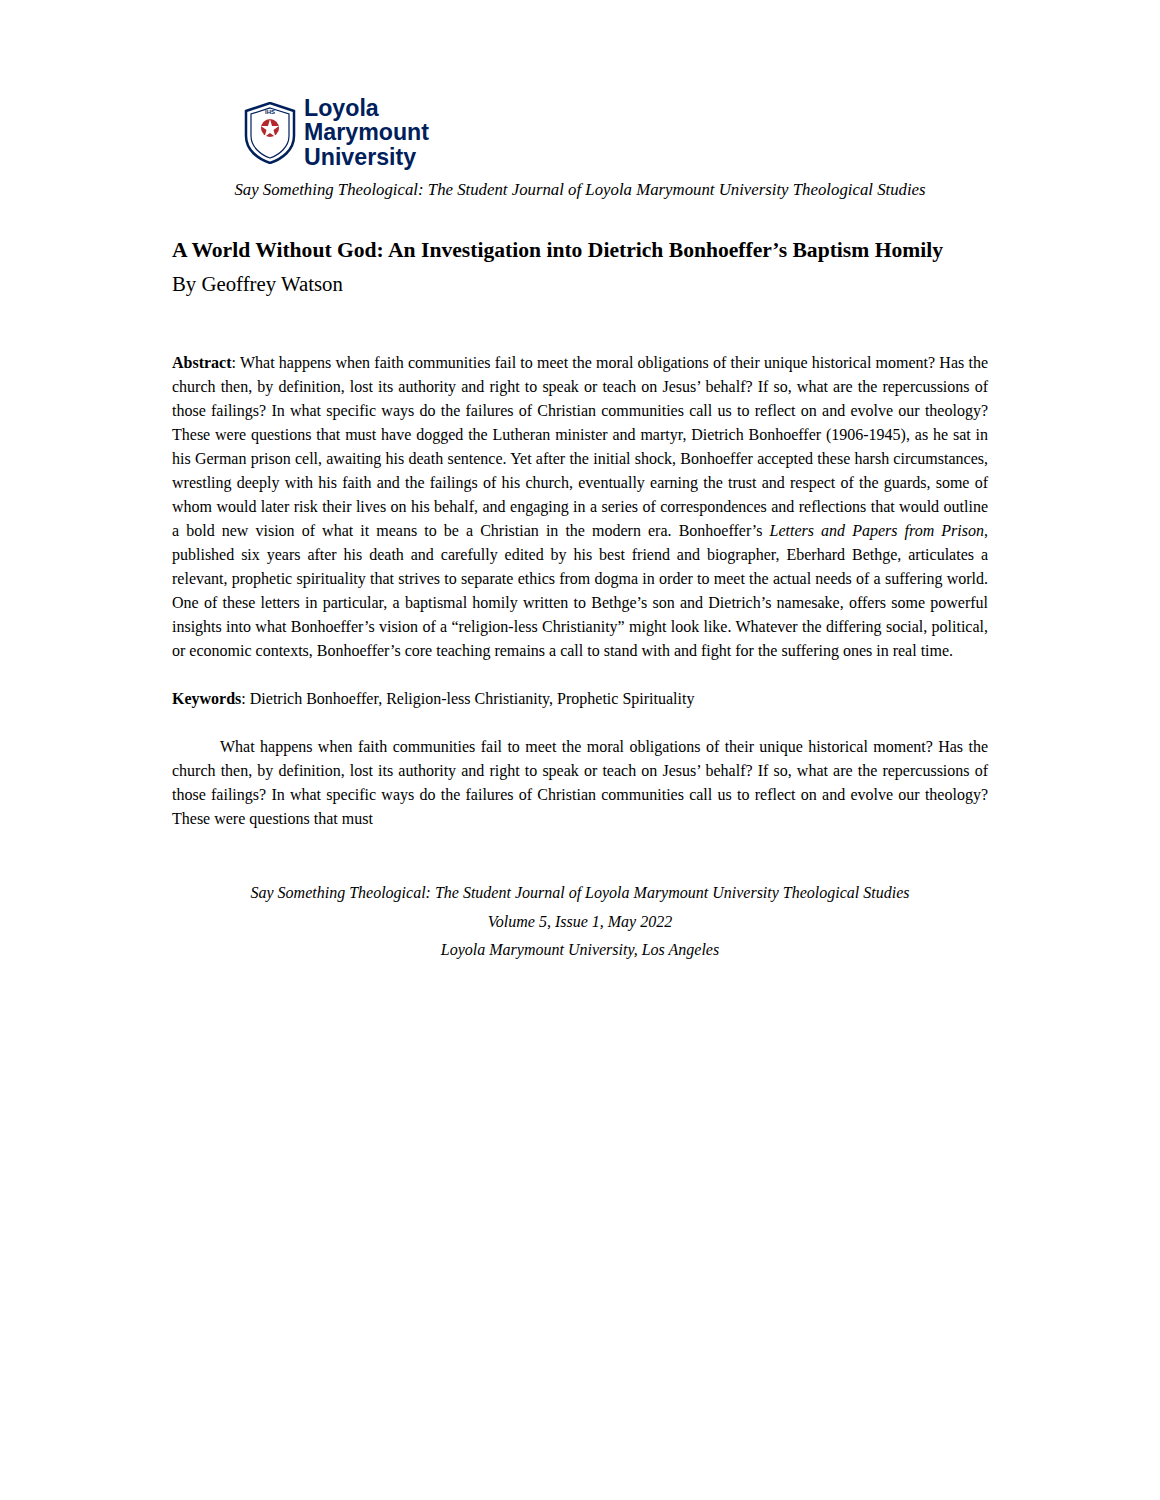IHS
Loyola
Marymount
University
Say Something Theological: The Student Journal of Loyola Marymount University Theological Studies
A World Without God: An Investigation into Dietrich Bonhoeffer’s Baptism Homily
By Geoffrey Watson
Abstract: What happens when faith communities fail to meet the moral obligations of their unique historical moment? Has the church then, by definition, lost its authority and right to speak or teach on Jesus’ behalf? If so, what are the repercussions of those failings? In what specific ways do the failures of Christian communities call us to reflect on and evolve our theology? These were questions that must have dogged the Lutheran minister and martyr, Dietrich Bonhoeffer (1906-1945), as he sat in his German prison cell, awaiting his death sentence. Yet after the initial shock, Bonhoeffer accepted these harsh circumstances, wrestling deeply with his faith and the failings of his church, eventually earning the trust and respect of the guards, some of whom would later risk their lives on his behalf, and engaging in a series of correspondences and reflections that would outline a bold new vision of what it means to be a Christian in the modern era. Bonhoeffer’s Letters and Papers from Prison, published six years after his death and carefully edited by his best friend and biographer, Eberhard Bethge, articulates a relevant, prophetic spirituality that strives to separate ethics from dogma in order to meet the actual needs of a suffering world. One of these letters in particular, a baptismal homily written to Bethge’s son and Dietrich’s namesake, offers some powerful insights into what Bonhoeffer’s vision of a “religion-less Christianity” might look like. Whatever the differing social, political, or economic contexts, Bonhoeffer’s core teaching remains a call to stand with and fight for the suffering ones in real time.
Keywords: Dietrich Bonhoeffer, Religion-less Christianity, Prophetic Spirituality
What happens when faith communities fail to meet the moral obligations of their unique historical moment? Has the church then, by definition, lost its authority and right to speak or teach on Jesus’ behalf? If so, what are the repercussions of those failings? In what specific ways do the failures of Christian communities call us to reflect on and evolve our theology? These were questions that must
Say Something Theological: The Student Journal of Loyola Marymount University Theological Studies
Volume 5, Issue 1, May 2022
Loyola Marymount University, Los Angeles